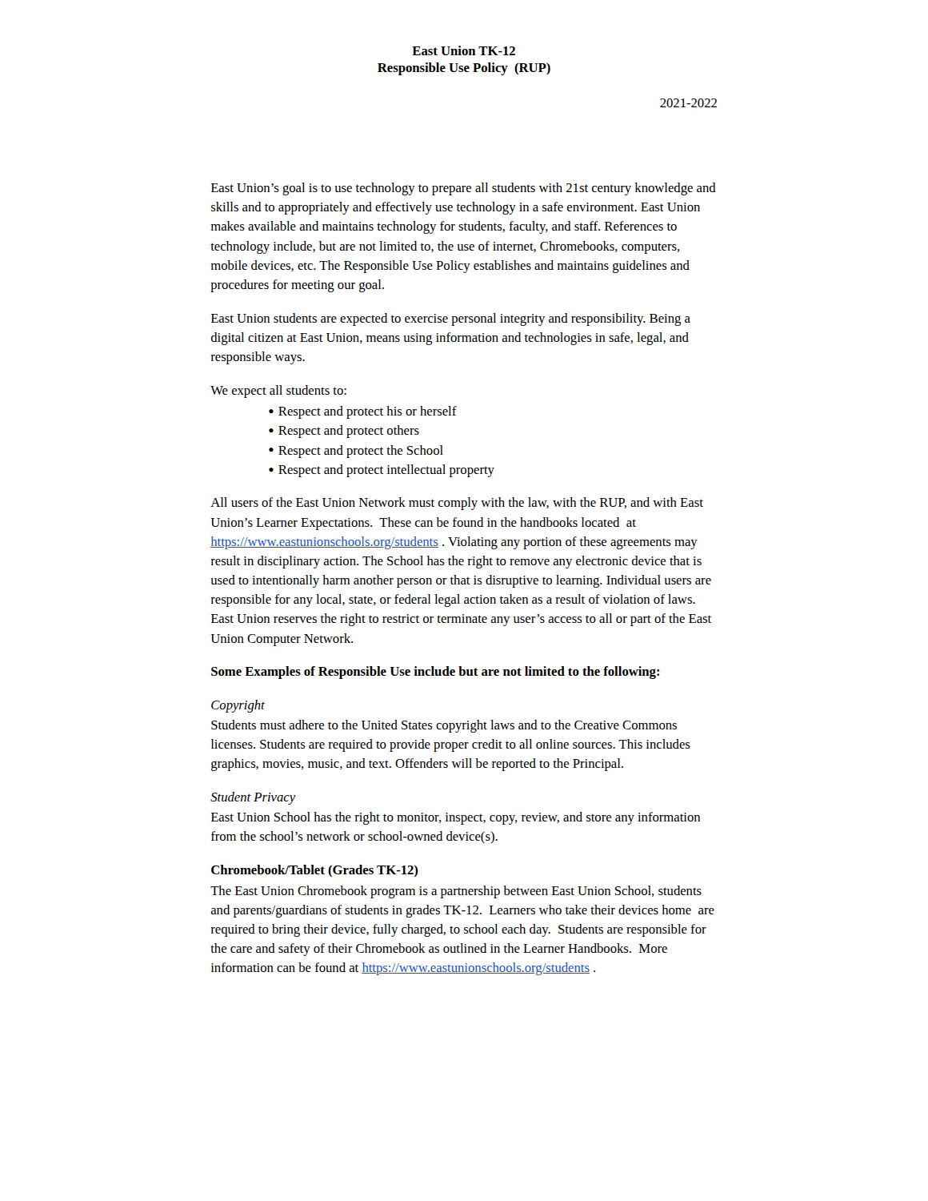East Union TK-12 Responsible Use Policy (RUP)
2021-2022
East Union’s goal is to use technology to prepare all students with 21st century knowledge and skills and to appropriately and effectively use technology in a safe environment. East Union makes available and maintains technology for students, faculty, and staff. References to technology include, but are not limited to, the use of internet, Chromebooks, computers, mobile devices, etc. The Responsible Use Policy establishes and maintains guidelines and procedures for meeting our goal.
East Union students are expected to exercise personal integrity and responsibility. Being a digital citizen at East Union, means using information and technologies in safe, legal, and responsible ways.
We expect all students to:
Respect and protect his or herself
Respect and protect others
Respect and protect the School
Respect and protect intellectual property
All users of the East Union Network must comply with the law, with the RUP, and with East Union’s Learner Expectations. These can be found in the handbooks located at https://www.eastunionschools.org/students . Violating any portion of these agreements may result in disciplinary action. The School has the right to remove any electronic device that is used to intentionally harm another person or that is disruptive to learning. Individual users are responsible for any local, state, or federal legal action taken as a result of violation of laws. East Union reserves the right to restrict or terminate any user’s access to all or part of the East Union Computer Network.
Some Examples of Responsible Use include but are not limited to the following:
Copyright
Students must adhere to the United States copyright laws and to the Creative Commons licenses. Students are required to provide proper credit to all online sources. This includes graphics, movies, music, and text. Offenders will be reported to the Principal.
Student Privacy
East Union School has the right to monitor, inspect, copy, review, and store any information from the school’s network or school-owned device(s).
Chromebook/Tablet (Grades TK-12)
The East Union Chromebook program is a partnership between East Union School, students and parents/guardians of students in grades TK-12. Learners who take their devices home are required to bring their device, fully charged, to school each day. Students are responsible for the care and safety of their Chromebook as outlined in the Learner Handbooks. More information can be found at https://www.eastunionschools.org/students .